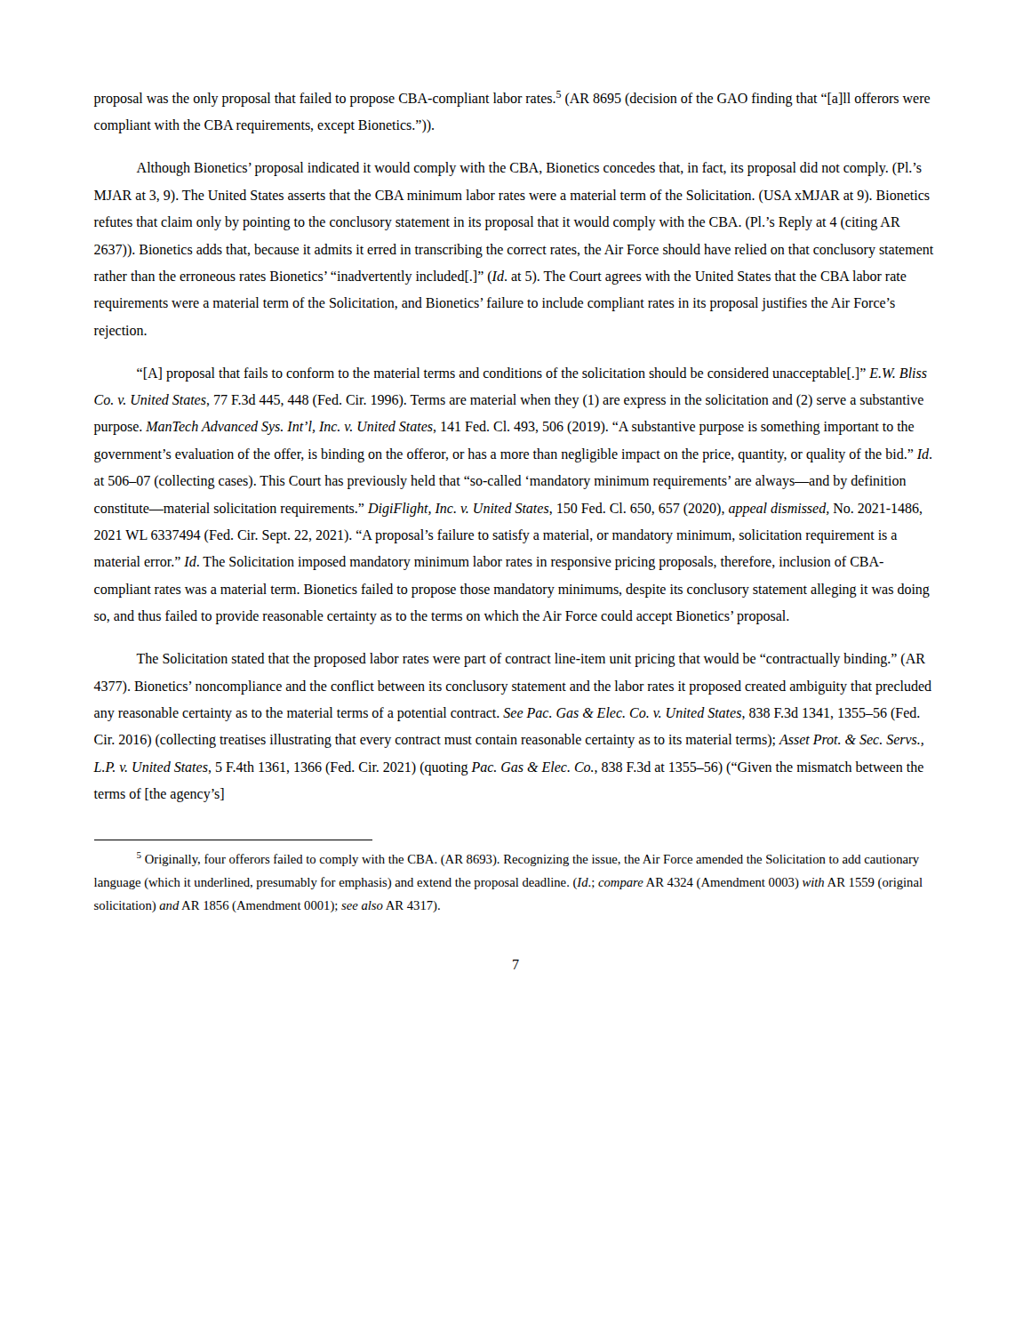proposal was the only proposal that failed to propose CBA-compliant labor rates.5 (AR 8695 (decision of the GAO finding that “[a]ll offerors were compliant with the CBA requirements, except Bionetics.”)).
Although Bionetics’ proposal indicated it would comply with the CBA, Bionetics concedes that, in fact, its proposal did not comply. (Pl.’s MJAR at 3, 9). The United States asserts that the CBA minimum labor rates were a material term of the Solicitation. (USA xMJAR at 9). Bionetics refutes that claim only by pointing to the conclusory statement in its proposal that it would comply with the CBA. (Pl.’s Reply at 4 (citing AR 2637)). Bionetics adds that, because it admits it erred in transcribing the correct rates, the Air Force should have relied on that conclusory statement rather than the erroneous rates Bionetics’ “inadvertently included[.]” (Id. at 5). The Court agrees with the United States that the CBA labor rate requirements were a material term of the Solicitation, and Bionetics’ failure to include compliant rates in its proposal justifies the Air Force’s rejection.
“[A] proposal that fails to conform to the material terms and conditions of the solicitation should be considered unacceptable[.]” E.W. Bliss Co. v. United States, 77 F.3d 445, 448 (Fed. Cir. 1996). Terms are material when they (1) are express in the solicitation and (2) serve a substantive purpose. ManTech Advanced Sys. Int’l, Inc. v. United States, 141 Fed. Cl. 493, 506 (2019). “A substantive purpose is something important to the government’s evaluation of the offer, is binding on the offeror, or has a more than negligible impact on the price, quantity, or quality of the bid.” Id. at 506–07 (collecting cases). This Court has previously held that “so-called ‘mandatory minimum requirements’ are always—and by definition constitute—material solicitation requirements.” DigiFlight, Inc. v. United States, 150 Fed. Cl. 650, 657 (2020), appeal dismissed, No. 2021-1486, 2021 WL 6337494 (Fed. Cir. Sept. 22, 2021). “A proposal’s failure to satisfy a material, or mandatory minimum, solicitation requirement is a material error.” Id. The Solicitation imposed mandatory minimum labor rates in responsive pricing proposals, therefore, inclusion of CBA-compliant rates was a material term. Bionetics failed to propose those mandatory minimums, despite its conclusory statement alleging it was doing so, and thus failed to provide reasonable certainty as to the terms on which the Air Force could accept Bionetics’ proposal.
The Solicitation stated that the proposed labor rates were part of contract line-item unit pricing that would be “contractually binding.” (AR 4377). Bionetics’ noncompliance and the conflict between its conclusory statement and the labor rates it proposed created ambiguity that precluded any reasonable certainty as to the material terms of a potential contract. See Pac. Gas & Elec. Co. v. United States, 838 F.3d 1341, 1355–56 (Fed. Cir. 2016) (collecting treatises illustrating that every contract must contain reasonable certainty as to its material terms); Asset Prot. & Sec. Servs., L.P. v. United States, 5 F.4th 1361, 1366 (Fed. Cir. 2021) (quoting Pac. Gas & Elec. Co., 838 F.3d at 1355–56) (“Given the mismatch between the terms of [the agency’s]
5 Originally, four offerors failed to comply with the CBA. (AR 8693). Recognizing the issue, the Air Force amended the Solicitation to add cautionary language (which it underlined, presumably for emphasis) and extend the proposal deadline. (Id.; compare AR 4324 (Amendment 0003) with AR 1559 (original solicitation) and AR 1856 (Amendment 0001); see also AR 4317).
7